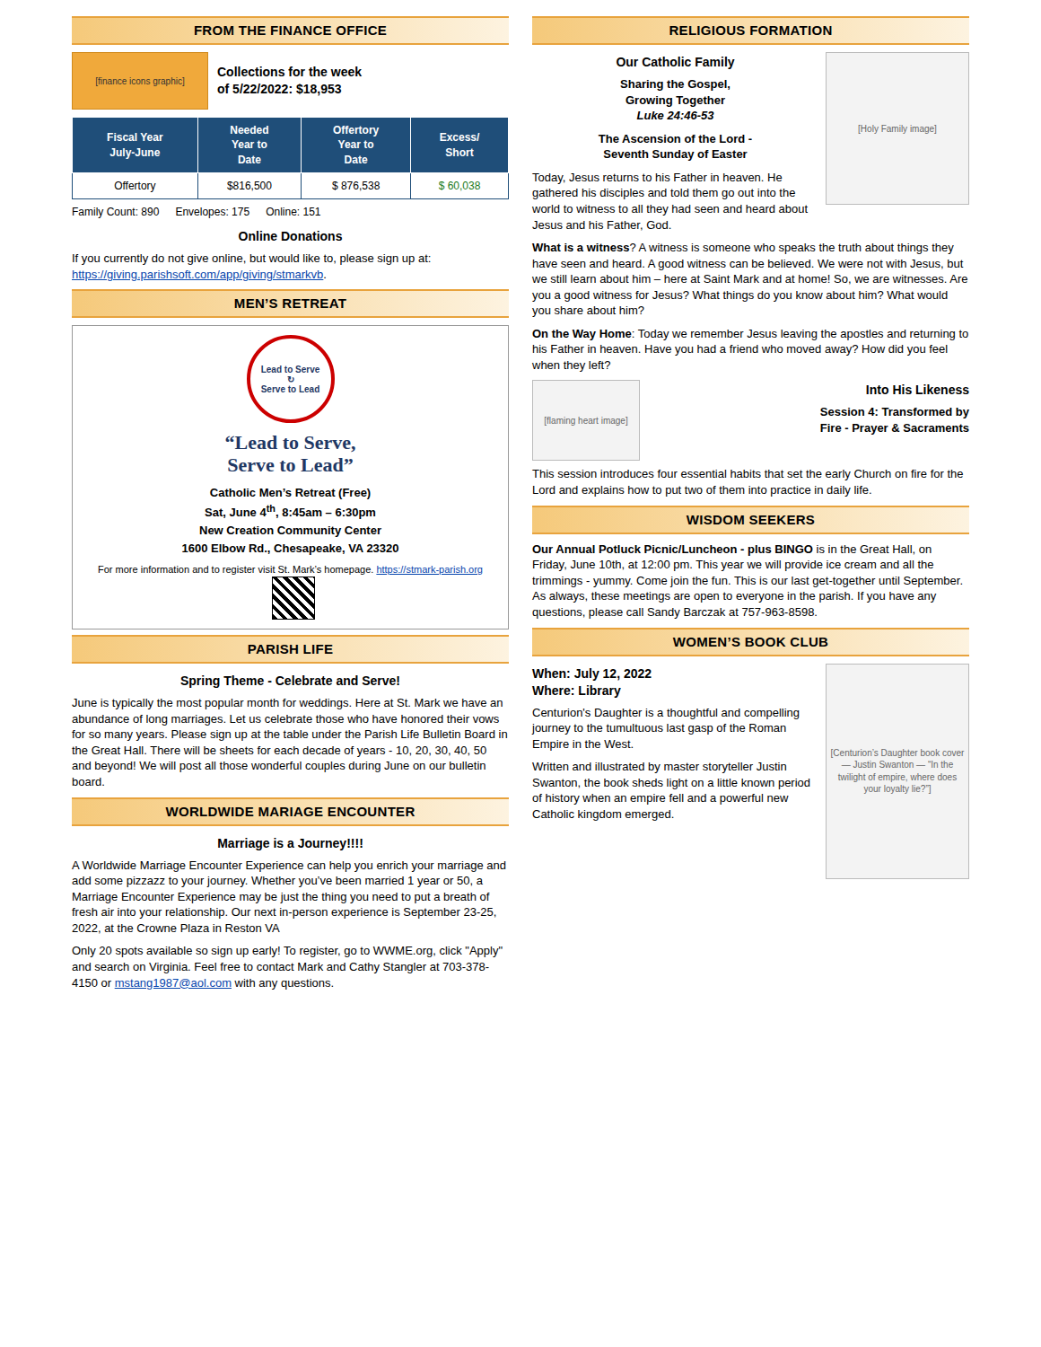FROM THE FINANCE OFFICE
[finance icons graphic]
Collections for the week
of 5/22/2022: $18,953
| Fiscal Year July-June | Needed Year to Date | Offertory Year to Date | Excess/ Short |
| --- | --- | --- | --- |
| Offertory | $816,500 | $ 876,538 | $ 60,038 |
Family Count: 890 Envelopes: 175 Online: 151
Online Donations
If you currently do not give online, but would like to, please sign up at:
https://giving.parishsoft.com/app/giving/stmarkvb.
MEN’S RETREAT
Lead to Serve
↻
Serve to Lead
“Lead to Serve,
Serve to Lead”
Catholic Men’s Retreat (Free)
Sat, June 4th, 8:45am – 6:30pm
New Creation Community Center
1600 Elbow Rd., Chesapeake, VA 23320
For more information and to register visit St. Mark’s homepage. https://stmark-parish.org
PARISH LIFE
Spring Theme - Celebrate and Serve!
June is typically the most popular month for weddings. Here at St. Mark we have an abundance of long marriages. Let us celebrate those who have honored their vows for so many years. Please sign up at the table under the Parish Life Bulletin Board in the Great Hall. There will be sheets for each decade of years - 10, 20, 30, 40, 50 and beyond! We will post all those wonderful couples during June on our bulletin board.
WORLDWIDE MARIAGE ENCOUNTER
Marriage is a Journey!!!!
A Worldwide Marriage Encounter Experience can help you enrich your marriage and add some pizzazz to your journey. Whether you’ve been married 1 year or 50, a Marriage Encounter Experience may be just the thing you need to put a breath of fresh air into your relationship. Our next in-person experience is September 23-25, 2022, at the Crowne Plaza in Reston VA
Only 20 spots available so sign up early! To register, go to WWME.org, click "Apply" and search on Virginia. Feel free to contact Mark and Cathy Stangler at 703-378-4150 or mstang1987@aol.com with any questions.
RELIGIOUS FORMATION
[Holy Family image]
Our Catholic Family
Sharing the Gospel,
Growing Together
Luke 24:46-53
The Ascension of the Lord -
Seventh Sunday of Easter
Today, Jesus returns to his Father in heaven. He gathered his disciples and told them go out into the world to witness to all they had seen and heard about Jesus and his Father, God.
What is a witness? A witness is someone who speaks the truth about things they have seen and heard. A good witness can be believed. We were not with Jesus, but we still learn about him – here at Saint Mark and at home! So, we are witnesses. Are you a good witness for Jesus? What things do you know about him? What would you share about him?
On the Way Home: Today we remember Jesus leaving the apostles and returning to his Father in heaven. Have you had a friend who moved away? How did you feel when they left?
[flaming heart image]
Into His Likeness
Session 4: Transformed by
Fire - Prayer & Sacraments
This session introduces four essential habits that set the early Church on fire for the Lord and explains how to put two of them into practice in daily life.
WISDOM SEEKERS
Our Annual Potluck Picnic/Luncheon - plus BINGO is in the Great Hall, on Friday, June 10th, at 12:00 pm. This year we will provide ice cream and all the trimmings - yummy. Come join the fun. This is our last get-together until September. As always, these meetings are open to everyone in the parish. If you have any questions, please call Sandy Barczak at 757-963-8598.
WOMEN’S BOOK CLUB
[Centurion’s Daughter book cover — Justin Swanton — “In the twilight of empire, where does your loyalty lie?”]
When: July 12, 2022
Where: Library
Centurion's Daughter is a thoughtful and compelling journey to the tumultuous last gasp of the Roman Empire in the West.
Written and illustrated by master storyteller Justin Swanton, the book sheds light on a little known period of history when an empire fell and a powerful new Catholic kingdom emerged.